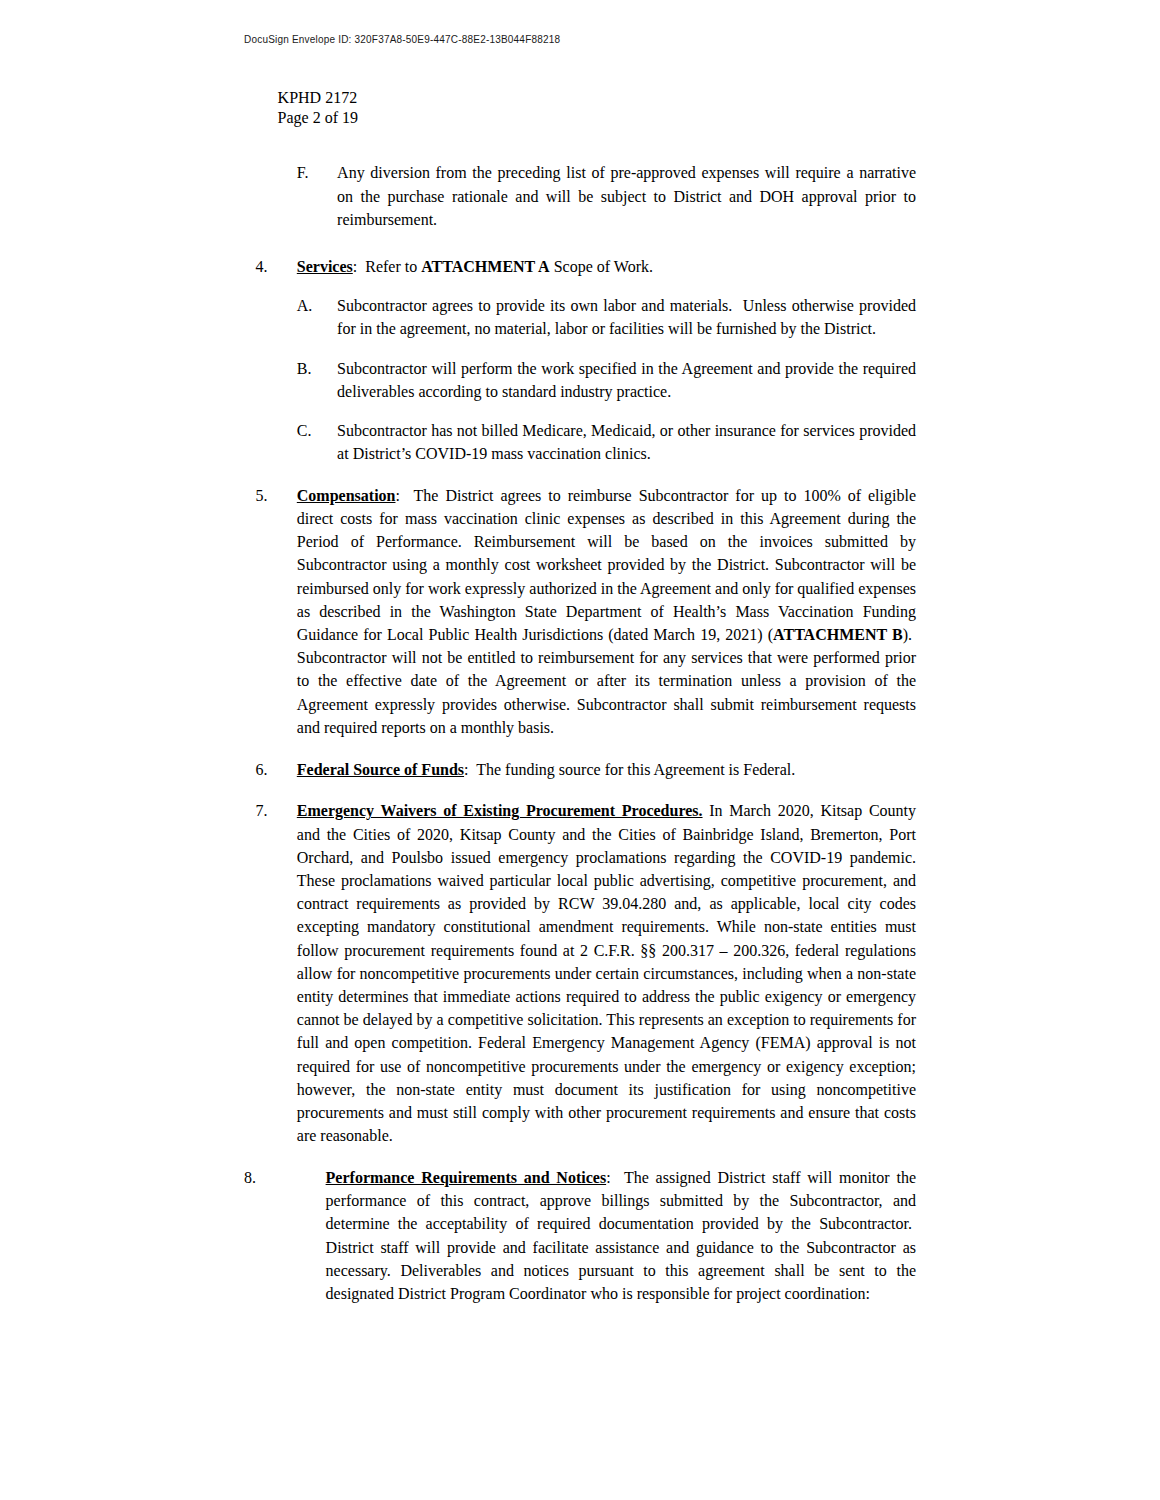DocuSign Envelope ID: 320F37A8-50E9-447C-88E2-13B044F88218
KPHD 2172
Page 2 of 19
F. Any diversion from the preceding list of pre-approved expenses will require a narrative on the purchase rationale and will be subject to District and DOH approval prior to reimbursement.
4. Services: Refer to ATTACHMENT A Scope of Work.
A. Subcontractor agrees to provide its own labor and materials. Unless otherwise provided for in the agreement, no material, labor or facilities will be furnished by the District.
B. Subcontractor will perform the work specified in the Agreement and provide the required deliverables according to standard industry practice.
C. Subcontractor has not billed Medicare, Medicaid, or other insurance for services provided at District’s COVID-19 mass vaccination clinics.
5. Compensation: The District agrees to reimburse Subcontractor for up to 100% of eligible direct costs for mass vaccination clinic expenses as described in this Agreement during the Period of Performance. Reimbursement will be based on the invoices submitted by Subcontractor using a monthly cost worksheet provided by the District. Subcontractor will be reimbursed only for work expressly authorized in the Agreement and only for qualified expenses as described in the Washington State Department of Health’s Mass Vaccination Funding Guidance for Local Public Health Jurisdictions (dated March 19, 2021) (ATTACHMENT B). Subcontractor will not be entitled to reimbursement for any services that were performed prior to the effective date of the Agreement or after its termination unless a provision of the Agreement expressly provides otherwise. Subcontractor shall submit reimbursement requests and required reports on a monthly basis.
6. Federal Source of Funds: The funding source for this Agreement is Federal.
7. Emergency Waivers of Existing Procurement Procedures. In March 2020, Kitsap County and the Cities of 2020, Kitsap County and the Cities of Bainbridge Island, Bremerton, Port Orchard, and Poulsbo issued emergency proclamations regarding the COVID-19 pandemic. These proclamations waived particular local public advertising, competitive procurement, and contract requirements as provided by RCW 39.04.280 and, as applicable, local city codes excepting mandatory constitutional amendment requirements. While non-state entities must follow procurement requirements found at 2 C.F.R. §§ 200.317 – 200.326, federal regulations allow for noncompetitive procurements under certain circumstances, including when a non-state entity determines that immediate actions required to address the public exigency or emergency cannot be delayed by a competitive solicitation. This represents an exception to requirements for full and open competition. Federal Emergency Management Agency (FEMA) approval is not required for use of noncompetitive procurements under the emergency or exigency exception; however, the non-state entity must document its justification for using noncompetitive procurements and must still comply with other procurement requirements and ensure that costs are reasonable.
8. Performance Requirements and Notices: The assigned District staff will monitor the performance of this contract, approve billings submitted by the Subcontractor, and determine the acceptability of required documentation provided by the Subcontractor. District staff will provide and facilitate assistance and guidance to the Subcontractor as necessary. Deliverables and notices pursuant to this agreement shall be sent to the designated District Program Coordinator who is responsible for project coordination: